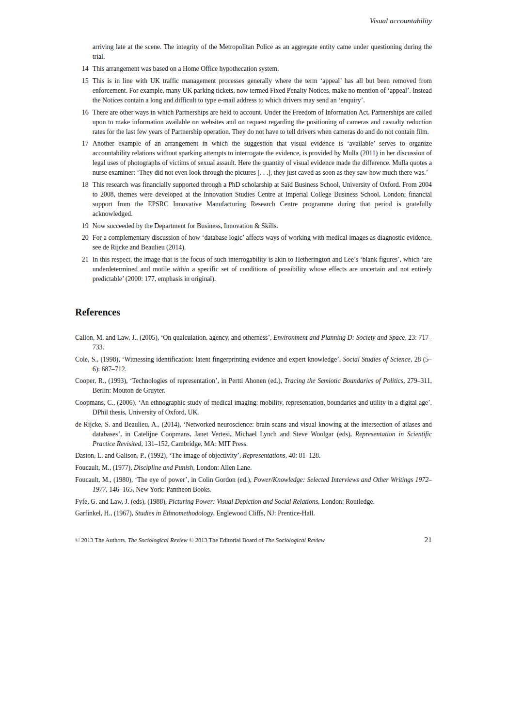Visual accountability
arriving late at the scene. The integrity of the Metropolitan Police as an aggregate entity came under questioning during the trial.
14 This arrangement was based on a Home Office hypothecation system.
15 This is in line with UK traffic management processes generally where the term ‘appeal’ has all but been removed from enforcement. For example, many UK parking tickets, now termed Fixed Penalty Notices, make no mention of ‘appeal’. Instead the Notices contain a long and difficult to type e-mail address to which drivers may send an ‘enquiry’.
16 There are other ways in which Partnerships are held to account. Under the Freedom of Information Act, Partnerships are called upon to make information available on websites and on request regarding the positioning of cameras and casualty reduction rates for the last few years of Partnership operation. They do not have to tell drivers when cameras do and do not contain film.
17 Another example of an arrangement in which the suggestion that visual evidence is ‘available’ serves to organize accountability relations without sparking attempts to interrogate the evidence, is provided by Mulla (2011) in her discussion of legal uses of photographs of victims of sexual assault. Here the quantity of visual evidence made the difference. Mulla quotes a nurse examiner: ‘They did not even look through the pictures [. . .], they just caved as soon as they saw how much there was.’
18 This research was financially supported through a PhD scholarship at Saïd Business School, University of Oxford. From 2004 to 2008, themes were developed at the Innovation Studies Centre at Imperial College Business School, London; financial support from the EPSRC Innovative Manufacturing Research Centre programme during that period is gratefully acknowledged.
19 Now succeeded by the Department for Business, Innovation & Skills.
20 For a complementary discussion of how ‘database logic’ affects ways of working with medical images as diagnostic evidence, see de Rijcke and Beaulieu (2014).
21 In this respect, the image that is the focus of such interrogability is akin to Hetherington and Lee’s ‘blank figures’, which ‘are underdetermined and motile within a specific set of conditions of possibility whose effects are uncertain and not entirely predictable’ (2000: 177, emphasis in original).
References
Callon, M. and Law, J., (2005), ‘On qualculation, agency, and otherness’, Environment and Planning D: Society and Space, 23: 717–733.
Cole, S., (1998), ‘Witnessing identification: latent fingerprinting evidence and expert knowledge’, Social Studies of Science, 28 (5–6): 687–712.
Cooper, R., (1993), ‘Technologies of representation’, in Pertti Ahonen (ed.), Tracing the Semiotic Boundaries of Politics, 279–311, Berlin: Mouton de Gruyter.
Coopmans, C., (2006), ‘An ethnographic study of medical imaging: mobility, representation, boundaries and utility in a digital age’, DPhil thesis, University of Oxford, UK.
de Rijcke, S. and Beaulieu, A., (2014), ‘Networked neuroscience: brain scans and visual knowing at the intersection of atlases and databases’, in Catelijne Coopmans, Janet Vertesi, Michael Lynch and Steve Woolgar (eds), Representation in Scientific Practice Revisited, 131–152, Cambridge, MA: MIT Press.
Daston, L. and Galison, P., (1992), ‘The image of objectivity’, Representations, 40: 81–128.
Foucault, M., (1977), Discipline and Punish, London: Allen Lane.
Foucault, M., (1980), ‘The eye of power’, in Colin Gordon (ed.), Power/Knowledge: Selected Interviews and Other Writings 1972–1977, 146–165, New York: Pantheon Books.
Fyfe, G. and Law, J. (eds), (1988), Picturing Power: Visual Depiction and Social Relations, London: Routledge.
Garfinkel, H., (1967), Studies in Ethnomethodology, Englewood Cliffs, NJ: Prentice-Hall.
© 2013 The Authors. The Sociological Review © 2013 The Editorial Board of The Sociological Review 21